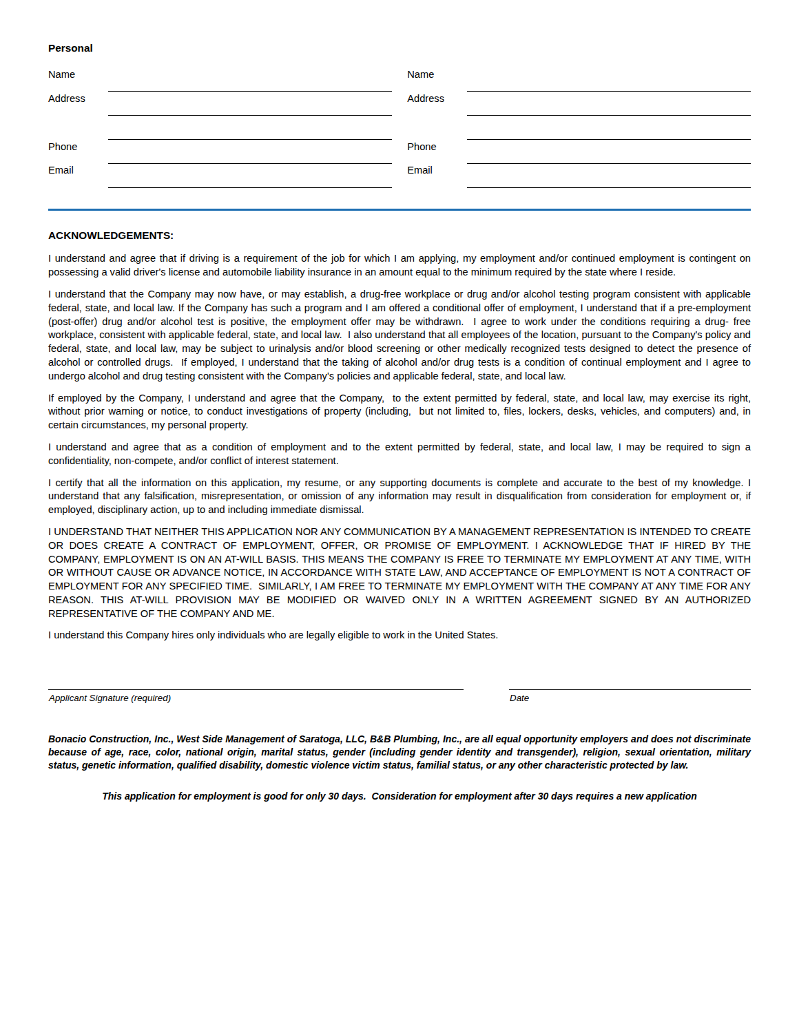Personal
| Name | | | Name | |
| Address | | | Address | |
| Phone | | | Phone | |
| Email | | | Email | |
ACKNOWLEDGEMENTS:
I understand and agree that if driving is a requirement of the job for which I am applying, my employment and/or continued employment is contingent on possessing a valid driver's license and automobile liability insurance in an amount equal to the minimum required by the state where I reside.
I understand that the Company may now have, or may establish, a drug-free workplace or drug and/or alcohol testing program consistent with applicable federal, state, and local law. If the Company has such a program and I am offered a conditional offer of employment, I understand that if a pre-employment (post-offer) drug and/or alcohol test is positive, the employment offer may be withdrawn. I agree to work under the conditions requiring a drug- free workplace, consistent with applicable federal, state, and local law. I also understand that all employees of the location, pursuant to the Company's policy and federal, state, and local law, may be subject to urinalysis and/or blood screening or other medically recognized tests designed to detect the presence of alcohol or controlled drugs. If employed, I understand that the taking of alcohol and/or drug tests is a condition of continual employment and I agree to undergo alcohol and drug testing consistent with the Company's policies and applicable federal, state, and local law.
If employed by the Company, I understand and agree that the Company, to the extent permitted by federal, state, and local law, may exercise its right, without prior warning or notice, to conduct investigations of property (including, but not limited to, files, lockers, desks, vehicles, and computers) and, in certain circumstances, my personal property.
I understand and agree that as a condition of employment and to the extent permitted by federal, state, and local law, I may be required to sign a confidentiality, non-compete, and/or conflict of interest statement.
I certify that all the information on this application, my resume, or any supporting documents is complete and accurate to the best of my knowledge. I understand that any falsification, misrepresentation, or omission of any information may result in disqualification from consideration for employment or, if employed, disciplinary action, up to and including immediate dismissal.
I UNDERSTAND THAT NEITHER THIS APPLICATION NOR ANY COMMUNICATION BY A MANAGEMENT REPRESENTATION IS INTENDED TO CREATE OR DOES CREATE A CONTRACT OF EMPLOYMENT, OFFER, OR PROMISE OF EMPLOYMENT. I ACKNOWLEDGE THAT IF HIRED BY THE COMPANY, EMPLOYMENT IS ON AN AT-WILL BASIS. THIS MEANS THE COMPANY IS FREE TO TERMINATE MY EMPLOYMENT AT ANY TIME, WITH OR WITHOUT CAUSE OR ADVANCE NOTICE, IN ACCORDANCE WITH STATE LAW, AND ACCEPTANCE OF EMPLOYMENT IS NOT A CONTRACT OF EMPLOYMENT FOR ANY SPECIFIED TIME. SIMILARLY, I AM FREE TO TERMINATE MY EMPLOYMENT WITH THE COMPANY AT ANY TIME FOR ANY REASON. THIS AT-WILL PROVISION MAY BE MODIFIED OR WAIVED ONLY IN A WRITTEN AGREEMENT SIGNED BY AN AUTHORIZED REPRESENTATIVE OF THE COMPANY AND ME.
I understand this Company hires only individuals who are legally eligible to work in the United States.
| Applicant Signature (required) | | Date |
Bonacio Construction, Inc., West Side Management of Saratoga, LLC, B&B Plumbing, Inc., are all equal opportunity employers and does not discriminate because of age, race, color, national origin, marital status, gender (including gender identity and transgender), religion, sexual orientation, military status, genetic information, qualified disability, domestic violence victim status, familial status, or any other characteristic protected by law.
This application for employment is good for only 30 days. Consideration for employment after 30 days requires a new application